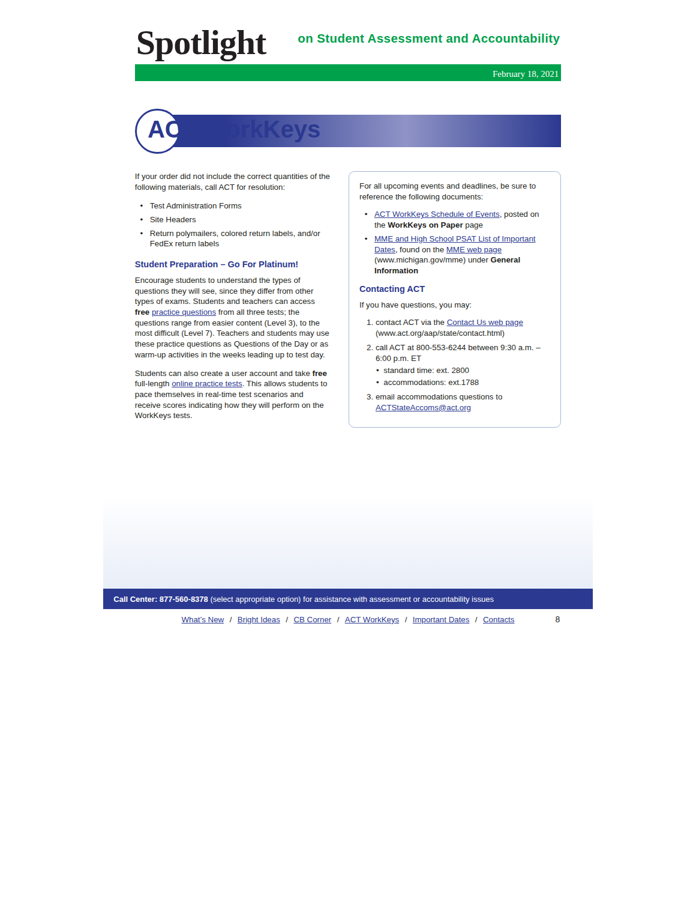Spotlight
on Student Assessment and Accountability
February 18, 2021
ACT WorkKeys
If your order did not include the correct quantities of the following materials, call ACT for resolution:
Test Administration Forms
Site Headers
Return polymailers, colored return labels, and/or FedEx return labels
Student Preparation – Go For Platinum!
Encourage students to understand the types of questions they will see, since they differ from other types of exams. Students and teachers can access free practice questions from all three tests; the questions range from easier content (Level 3), to the most difficult (Level 7). Teachers and students may use these practice questions as Questions of the Day or as warm-up activities in the weeks leading up to test day.
Students can also create a user account and take free full-length online practice tests. This allows students to pace themselves in real-time test scenarios and receive scores indicating how they will perform on the WorkKeys tests.
For all upcoming events and deadlines, be sure to reference the following documents:
ACT WorkKeys Schedule of Events, posted on the WorkKeys on Paper page
MME and High School PSAT List of Important Dates, found on the MME web page (www.michigan.gov/mme) under General Information
Contacting ACT
If you have questions, you may:
contact ACT via the Contact Us web page (www.act.org/aap/state/contact.html)
call ACT at 800-553-6244 between 9:30 a.m. – 6:00 p.m. ET
standard time: ext. 2800
accommodations: ext.1788
email accommodations questions to ACTStateAccoms@act.org
Call Center: 877-560-8378 (select appropriate option) for assistance with assessment or accountability issues
What’s New / Bright Ideas / CB Corner / ACT WorkKeys / Important Dates / Contacts 8